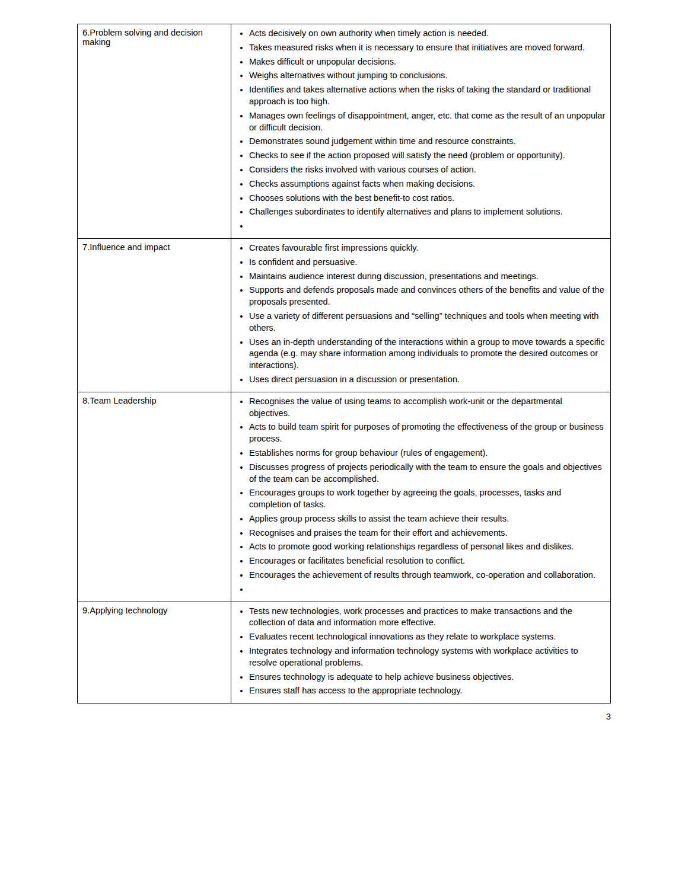| 6.Problem solving and decision making | Acts decisively on own authority when timely action is needed. Takes measured risks when it is necessary to ensure that initiatives are moved forward. Makes difficult or unpopular decisions. Weighs alternatives without jumping to conclusions. Identifies and takes alternative actions when the risks of taking the standard or traditional approach is too high. Manages own feelings of disappointment, anger, etc. that come as the result of an unpopular or difficult decision. Demonstrates sound judgement within time and resource constraints. Checks to see if the action proposed will satisfy the need (problem or opportunity). Considers the risks involved with various courses of action. Checks assumptions against facts when making decisions. Chooses solutions with the best benefit-to cost ratios. Challenges subordinates to identify alternatives and plans to implement solutions. |
| 7.Influence and impact | Creates favourable first impressions quickly. Is confident and persuasive. Maintains audience interest during discussion, presentations and meetings. Supports and defends proposals made and convinces others of the benefits and value of the proposals presented. Use a variety of different persuasions and “selling” techniques and tools when meeting with others. Uses an in-depth understanding of the interactions within a group to move towards a specific agenda (e.g. may share information among individuals to promote the desired outcomes or interactions). Uses direct persuasion in a discussion or presentation. |
| 8.Team Leadership | Recognises the value of using teams to accomplish work-unit or the departmental objectives. Acts to build team spirit for purposes of promoting the effectiveness of the group or business process. Establishes norms for group behaviour (rules of engagement). Discusses progress of projects periodically with the team to ensure the goals and objectives of the team can be accomplished. Encourages groups to work together by agreeing the goals, processes, tasks and completion of tasks. Applies group process skills to assist the team achieve their results. Recognises and praises the team for their effort and achievements. Acts to promote good working relationships regardless of personal likes and dislikes. Encourages or facilitates beneficial resolution to conflict. Encourages the achievement of results through teamwork, co-operation and collaboration. |
| 9.Applying technology | Tests new technologies, work processes and practices to make transactions and the collection of data and information more effective. Evaluates recent technological innovations as they relate to workplace systems. Integrates technology and information technology systems with workplace activities to resolve operational problems. Ensures technology is adequate to help achieve business objectives. Ensures staff has access to the appropriate technology. |
3